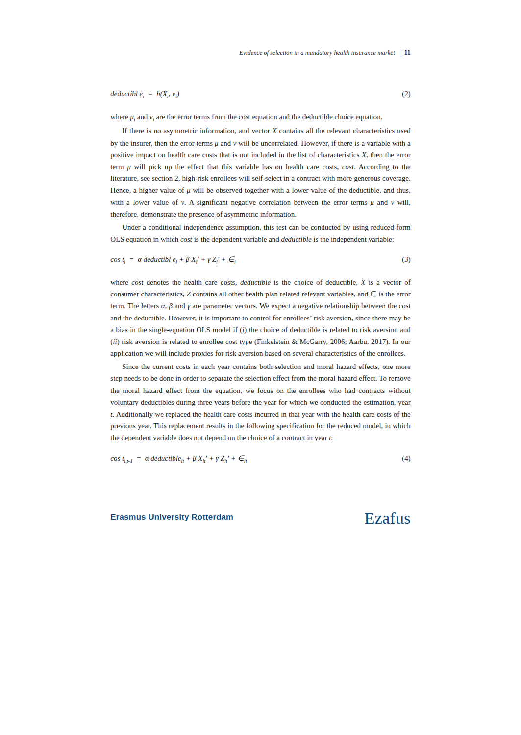Evidence of selection in a mandatory health insurance market 11
deductibl ei = h(Xi, vi) (2)
where μi and vi are the error terms from the cost equation and the deductible choice equation.
If there is no asymmetric information, and vector X contains all the relevant characteristics used by the insurer, then the error terms μ and v will be uncorrelated. However, if there is a variable with a positive impact on health care costs that is not included in the list of characteristics X, then the error term μ will pick up the effect that this variable has on health care costs, cost. According to the literature, see section 2, high-risk enrollees will self-select in a contract with more generous coverage. Hence, a higher value of μ will be observed together with a lower value of the deductible, and thus, with a lower value of v. A significant negative correlation between the error terms μ and v will, therefore, demonstrate the presence of asymmetric information.
Under a conditional independence assumption, this test can be conducted by using reduced-form OLS equation in which cost is the dependent variable and deductible is the independent variable:
cos ti = α deductibl ei + β Xi′ + γ Zi′ + ∈i (3)
where cost denotes the health care costs, deductible is the choice of deductible, X is a vector of consumer characteristics, Z contains all other health plan related relevant variables, and ∈ is the error term. The letters α, β and γ are parameter vectors. We expect a negative relationship between the cost and the deductible. However, it is important to control for enrollees’ risk aversion, since there may be a bias in the single-equation OLS model if (i) the choice of deductible is related to risk aversion and (ii) risk aversion is related to enrollee cost type (Finkelstein & McGarry, 2006; Aarbu, 2017). In our application we will include proxies for risk aversion based on several characteristics of the enrollees.
Since the current costs in each year contains both selection and moral hazard effects, one more step needs to be done in order to separate the selection effect from the moral hazard effect. To remove the moral hazard effect from the equation, we focus on the enrollees who had contracts without voluntary deductibles during three years before the year for which we conducted the estimation, year t. Additionally we replaced the health care costs incurred in that year with the health care costs of the previous year. This replacement results in the following specification for the reduced model, in which the dependent variable does not depend on the choice of a contract in year t:
cos ti,t-1 = α deductibleit + β Xit′ + γ Zit′ + ∈it (4)
Erasmus University Rotterdam Ezafus